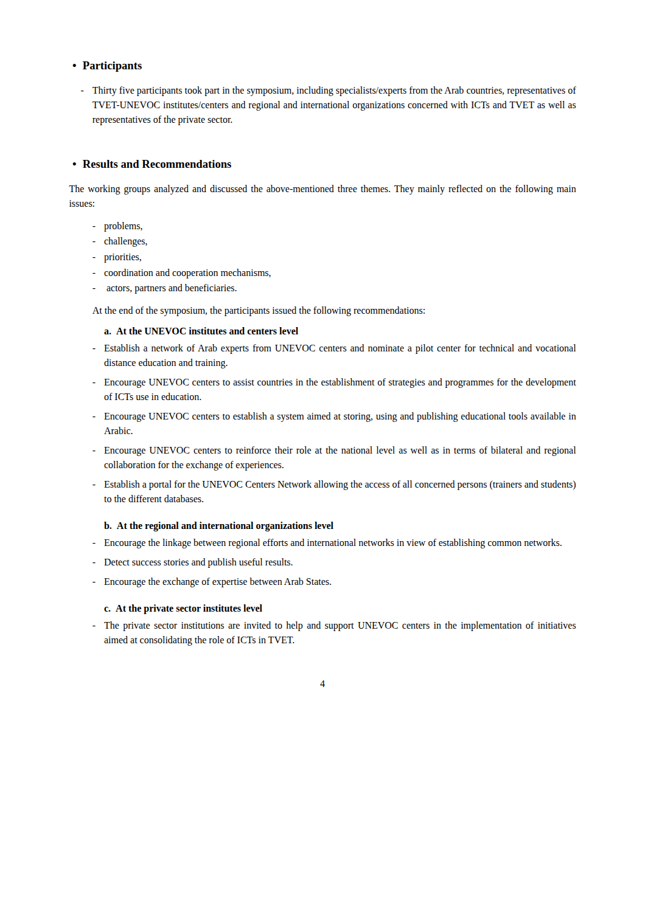Participants
Thirty five participants took part in the symposium, including specialists/experts from the Arab countries, representatives of TVET-UNEVOC institutes/centers and regional and international organizations concerned with ICTs and TVET as well as representatives of the private sector.
Results and Recommendations
The working groups analyzed and discussed the above-mentioned three themes. They mainly reflected on the following main issues:
problems,
challenges,
priorities,
coordination and cooperation mechanisms,
actors, partners and beneficiaries.
At the end of the symposium, the participants issued the following recommendations:
a. At the UNEVOC institutes and centers level
Establish a network of Arab experts from UNEVOC centers and nominate a pilot center for technical and vocational distance education and training.
Encourage UNEVOC centers to assist countries in the establishment of strategies and programmes for the development of ICTs use in education.
Encourage UNEVOC centers to establish a system aimed at storing, using and publishing educational tools available in Arabic.
Encourage UNEVOC centers to reinforce their role at the national level as well as in terms of bilateral and regional collaboration for the exchange of experiences.
Establish a portal for the UNEVOC Centers Network allowing the access of all concerned persons (trainers and students) to the different databases.
b. At the regional and international organizations level
Encourage the linkage between regional efforts and international networks in view of establishing common networks.
Detect success stories and publish useful results.
Encourage the exchange of expertise between Arab States.
c. At the private sector institutes level
The private sector institutions are invited to help and support UNEVOC centers in the implementation of initiatives aimed at consolidating the role of ICTs in TVET.
4